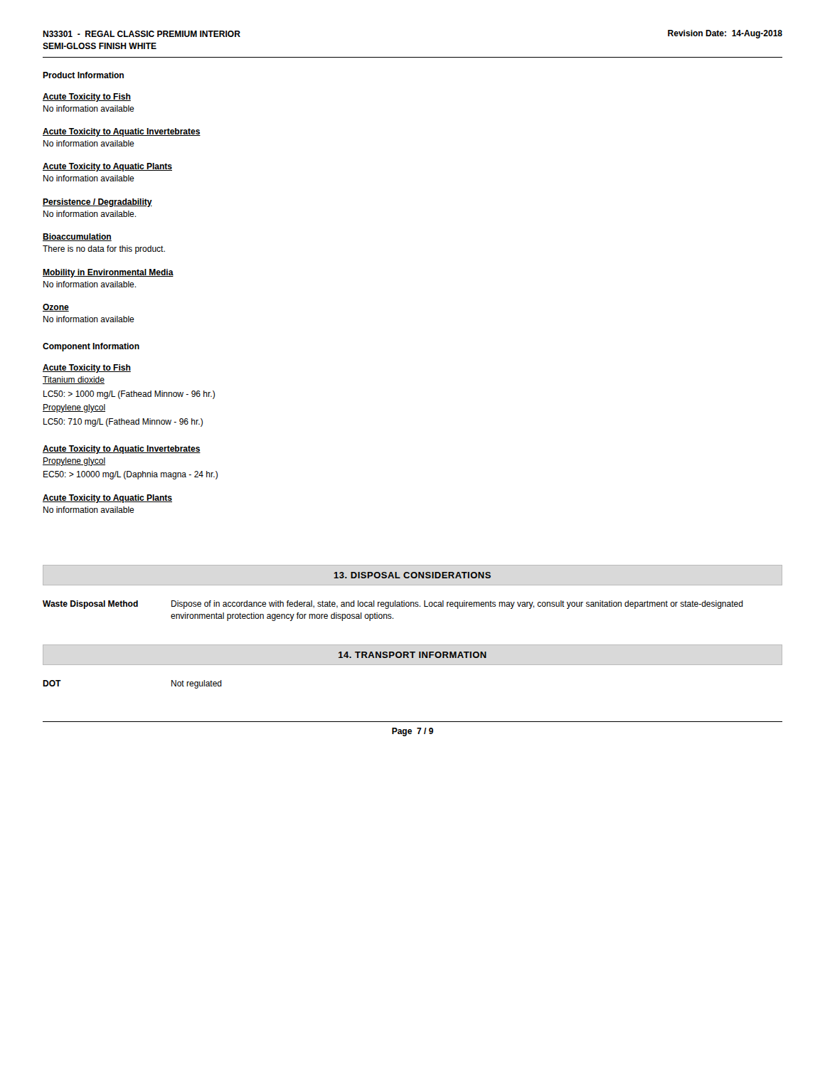N33301 - REGAL CLASSIC PREMIUM INTERIOR
SEMI-GLOSS FINISH WHITE
Revision Date: 14-Aug-2018
Product Information
Acute Toxicity to Fish
No information available
Acute Toxicity to Aquatic Invertebrates
No information available
Acute Toxicity to Aquatic Plants
No information available
Persistence / Degradability
No information available.
Bioaccumulation
There is no data for this product.
Mobility in Environmental Media
No information available.
Ozone
No information available
Component Information
Acute Toxicity to Fish
Titanium dioxide
LC50: > 1000 mg/L (Fathead Minnow - 96 hr.)
Propylene glycol
LC50: 710 mg/L (Fathead Minnow - 96 hr.)
Acute Toxicity to Aquatic Invertebrates
Propylene glycol
EC50: > 10000 mg/L (Daphnia magna - 24 hr.)
Acute Toxicity to Aquatic Plants
No information available
13. DISPOSAL CONSIDERATIONS
| Waste Disposal Method | Dispose of in accordance with federal, state, and local regulations. Local requirements may vary, consult your sanitation department or state-designated environmental protection agency for more disposal options. |
14. TRANSPORT INFORMATION
| DOT | Not regulated |
Page 7 / 9